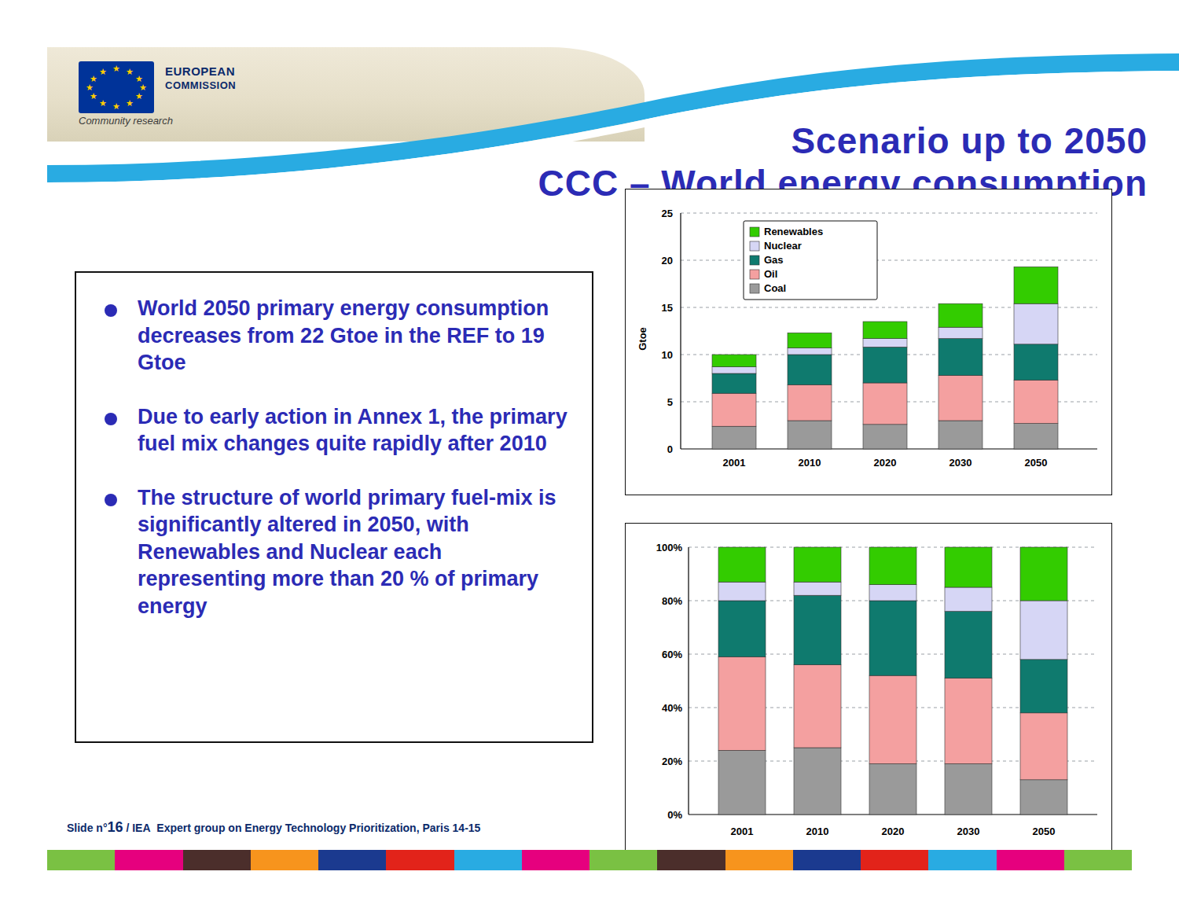★ ★ ★ ★ ★ ★ ★ ★ ★ ★ ★ ★
EUROPEAN COMMISSION
Community research
Scenario up to 2050
CCC – World energy consumption
World 2050 primary energy consumption decreases from 22 Gtoe in the REF to 19 Gtoe
Due to early action in Annex 1, the primary fuel mix changes quite rapidly after 2010
The structure of world primary fuel-mix is significantly altered in 2050, with Renewables and Nuclear each representing more than 20 % of primary energy
25 20 15 10 5 0 Gtoe Renewables Nuclear Gas Oil Coal 2001 2010 2020 2030 2050
100% 80% 60% 40% 20% 0% 2001 2010 2020 2030 2050
Slide n°16 / IEA Expert group on Energy Technology Prioritization, Paris 14-15